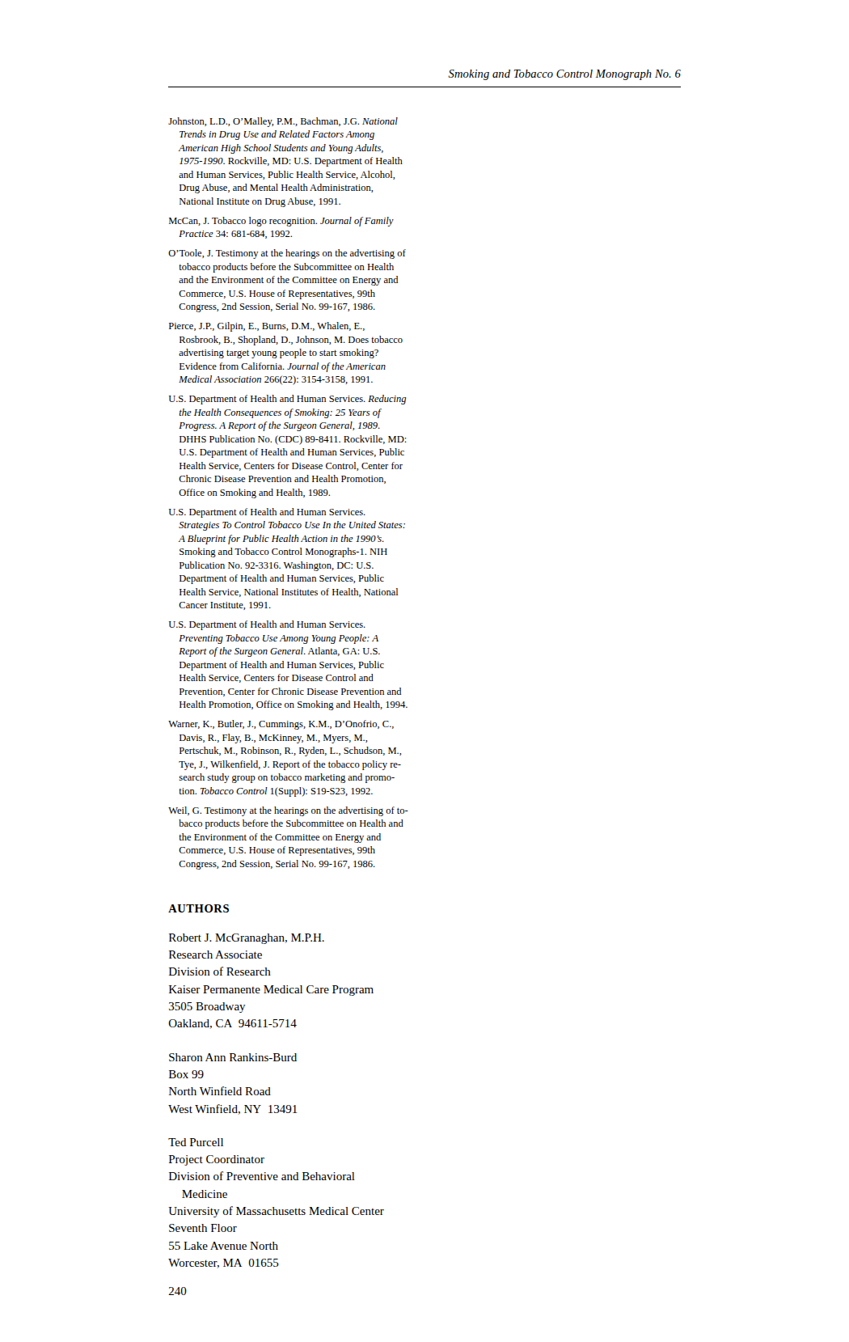Smoking and Tobacco Control Monograph No. 6
Johnston, L.D., O’Malley, P.M., Bachman, J.G. National Trends in Drug Use and Related Factors Among American High School Students and Young Adults, 1975-1990. Rockville, MD: U.S. Department of Health and Human Services, Public Health Service, Alcohol, Drug Abuse, and Mental Health Administration, National Institute on Drug Abuse, 1991.
McCan, J. Tobacco logo recognition. Journal of Family Practice 34: 681-684, 1992.
O’Toole, J. Testimony at the hearings on the advertising of tobacco products before the Subcommittee on Health and the Environment of the Committee on Energy and Commerce, U.S. House of Representatives, 99th Congress, 2nd Session, Serial No. 99-167, 1986.
Pierce, J.P., Gilpin, E., Burns, D.M., Whalen, E., Rosbrook, B., Shopland, D., Johnson, M. Does tobacco advertising target young people to start smoking? Evidence from California. Journal of the American Medical Association 266(22): 3154-3158, 1991.
U.S. Department of Health and Human Services. Reducing the Health Consequences of Smoking: 25 Years of Progress. A Report of the Surgeon General, 1989. DHHS Publication No. (CDC) 89-8411. Rockville, MD: U.S. Department of Health and Human Services, Public Health Service, Centers for Disease Control, Center for Chronic Disease Prevention and Health Promotion, Office on Smoking and Health, 1989.
U.S. Department of Health and Human Services. Strategies To Control Tobacco Use In the United States: A Blueprint for Public Health Action in the 1990’s. Smoking and Tobacco Control Monographs-1. NIH Publication No. 92-3316. Washington, DC: U.S. Department of Health and Human Services, Public Health Service, National Institutes of Health, National Cancer Institute, 1991.
U.S. Department of Health and Human Services. Preventing Tobacco Use Among Young People: A Report of the Surgeon General. Atlanta, GA: U.S. Department of Health and Human Services, Public Health Service, Centers for Disease Control and Prevention, Center for Chronic Disease Prevention and Health Promotion, Office on Smoking and Health, 1994.
Warner, K., Butler, J., Cummings, K.M., D’Onofrio, C., Davis, R., Flay, B., McKinney, M., Myers, M., Pertschuk, M., Robinson, R., Ryden, L., Schudson, M., Tye, J., Wilkenfield, J. Report of the tobacco policy research study group on tobacco marketing and promotion. Tobacco Control 1(Suppl): S19-S23, 1992.
Weil, G. Testimony at the hearings on the advertising of tobacco products before the Subcommittee on Health and the Environment of the Committee on Energy and Commerce, U.S. House of Representatives, 99th Congress, 2nd Session, Serial No. 99-167, 1986.
AUTHORS
Robert J. McGranaghan, M.P.H.
Research Associate
Division of Research
Kaiser Permanente Medical Care Program
3505 Broadway
Oakland, CA 94611-5714
Sharon Ann Rankins-Burd
Box 99
North Winfield Road
West Winfield, NY 13491
Ted Purcell
Project Coordinator
Division of Preventive and Behavioral
Medicine University of Massachusetts Medical Center
Seventh Floor
55 Lake Avenue North
Worcester, MA 01655
240